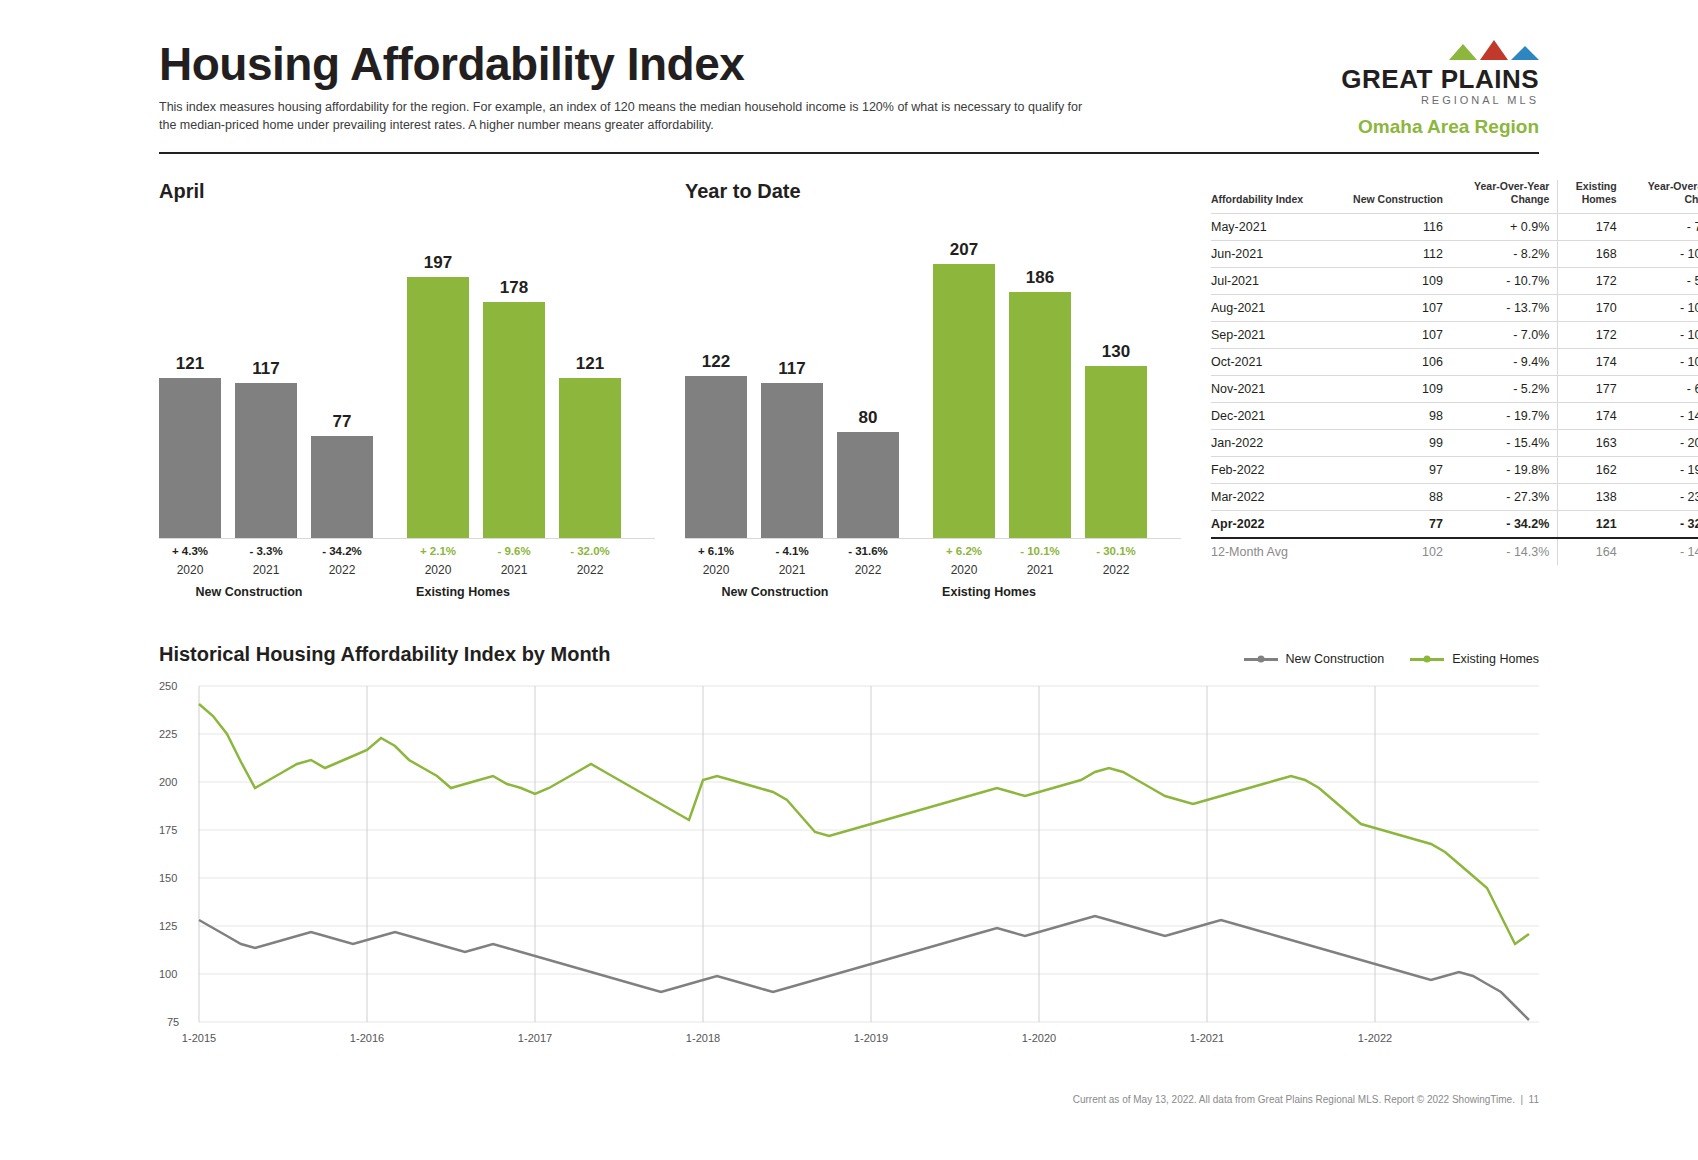Housing Affordability Index
This index measures housing affordability for the region. For example, an index of 120 means the median household income is 120% of what is necessary to qualify for the median-priced home under prevailing interest rates. A higher number means greater affordability.
GREAT PLAINS
REGIONAL MLS
Omaha Area Region
April
121
117
77
197
178
121
+ 4.3%
2020
- 3.3%
2021
- 34.2%
2022
+ 2.1%
2020
- 9.6%
2021
- 32.0%
2022
New Construction
Existing Homes
Year to Date
122
117
80
207
186
130
+ 6.1%
2020
- 4.1%
2021
- 31.6%
2022
+ 6.2%
2020
- 10.1%
2021
- 30.1%
2022
New Construction
Existing Homes
| Affordability Index | New Construction | Year-Over-Year Change | Existing Homes | Year-Over-Year Change |
| --- | --- | --- | --- | --- |
| May-2021 | 116 | + 0.9% | 174 | - 7.9% |
| Jun-2021 | 112 | - 8.2% | 168 | - 10.6% |
| Jul-2021 | 109 | - 10.7% | 172 | - 5.5% |
| Aug-2021 | 107 | - 13.7% | 170 | - 10.5% |
| Sep-2021 | 107 | - 7.0% | 172 | - 10.9% |
| Oct-2021 | 106 | - 9.4% | 174 | - 10.3% |
| Nov-2021 | 109 | - 5.2% | 177 | - 6.3% |
| Dec-2021 | 98 | - 19.7% | 174 | - 14.7% |
| Jan-2022 | 99 | - 15.4% | 163 | - 20.5% |
| Feb-2022 | 97 | - 19.8% | 162 | - 19.0% |
| Mar-2022 | 88 | - 27.3% | 138 | - 23.8% |
| Apr-2022 | 77 | - 34.2% | 121 | - 32.0% |
| 12-Month Avg | 102 | - 14.3% | 164 | - 14.1% |
Historical Housing Affordability Index by Month
New Construction
Existing Homes
250 225 200 175 150 125 100 75 1-2015 1-2016 1-2017 1-2018 1-2019 1-2020 1-2021 1-2022
Current as of May 13, 2022. All data from Great Plains Regional MLS. Report © 2022 ShowingTime. | 11